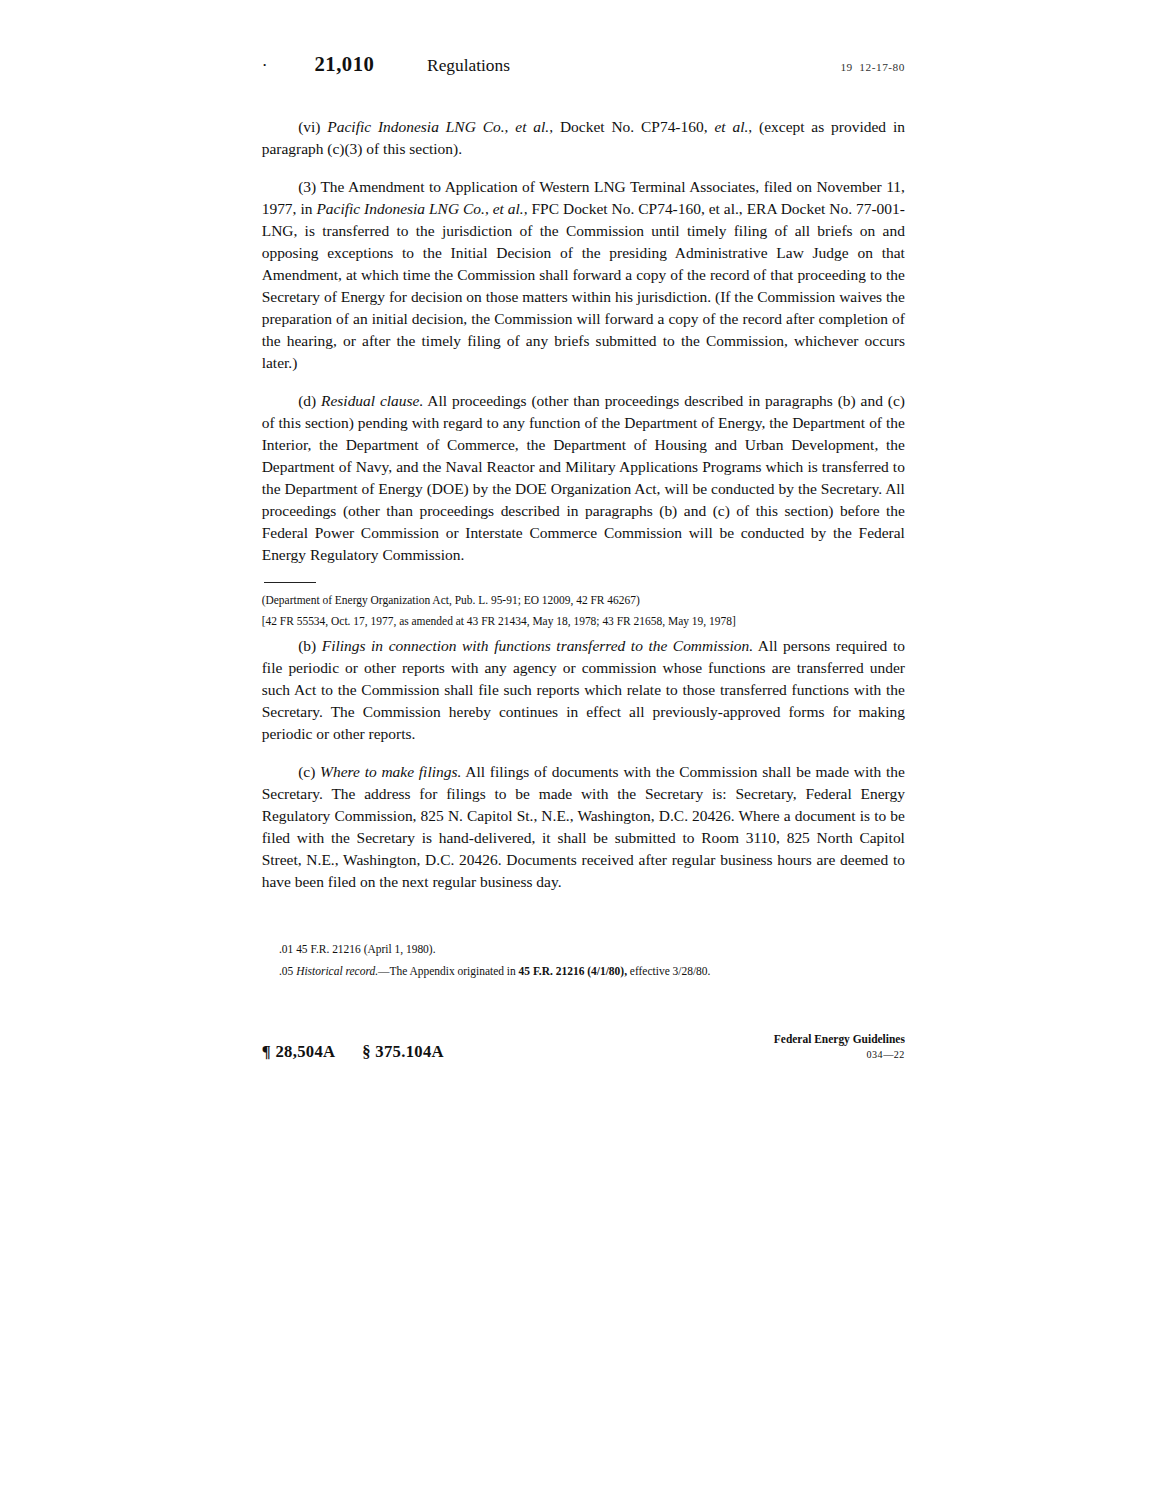·
21,010
Regulations
19 12-17-80
(vi) Pacific Indonesia LNG Co., et al., Docket No. CP74-160, et al., (except as provided in paragraph (c)(3) of this section).
(3) The Amendment to Application of Western LNG Terminal Associates, filed on November 11, 1977, in Pacific Indonesia LNG Co., et al., FPC Docket No. CP74-160, et al., ERA Docket No. 77-001-LNG, is transferred to the jurisdiction of the Commission until timely filing of all briefs on and opposing exceptions to the Initial Decision of the presiding Administrative Law Judge on that Amendment, at which time the Commission shall forward a copy of the record of that proceeding to the Secretary of Energy for decision on those matters within his jurisdiction. (If the Commission waives the preparation of an initial decision, the Commission will forward a copy of the record after completion of the hearing, or after the timely filing of any briefs submitted to the Commission, whichever occurs later.)
(d) Residual clause. All proceedings (other than proceedings described in paragraphs (b) and (c) of this section) pending with regard to any function of the Department of Energy, the Department of the Interior, the Department of Commerce, the Department of Housing and Urban Development, the Department of Navy, and the Naval Reactor and Military Applications Programs which is transferred to the Department of Energy (DOE) by the DOE Organization Act, will be conducted by the Secretary. All proceedings (other than proceedings described in paragraphs (b) and (c) of this section) before the Federal Power Commission or Interstate Commerce Commission will be conducted by the Federal Energy Regulatory Commission.
(Department of Energy Organization Act, Pub. L. 95-91; EO 12009, 42 FR 46267)
[42 FR 55534, Oct. 17, 1977, as amended at 43 FR 21434, May 18, 1978; 43 FR 21658, May 19, 1978]
(b) Filings in connection with functions transferred to the Commission. All persons required to file periodic or other reports with any agency or commission whose functions are transferred under such Act to the Commission shall file such reports which relate to those transferred functions with the Secretary. The Commission hereby continues in effect all previously-approved forms for making periodic or other reports.
(c) Where to make filings. All filings of documents with the Commission shall be made with the Secretary. The address for filings to be made with the Secretary is: Secretary, Federal Energy Regulatory Commission, 825 N. Capitol St., N.E., Washington, D.C. 20426. Where a document is to be filed with the Secretary is hand-delivered, it shall be submitted to Room 3110, 825 North Capitol Street, N.E., Washington, D.C. 20426. Documents received after regular business hours are deemed to have been filed on the next regular business day.
.01 45 F.R. 21216 (April 1, 1980).
.05 Historical record.—The Appendix originated in 45 F.R. 21216 (4/1/80), effective 3/28/80.
¶ 28,504A§ 375.104A
Federal Energy Guidelines
034—22